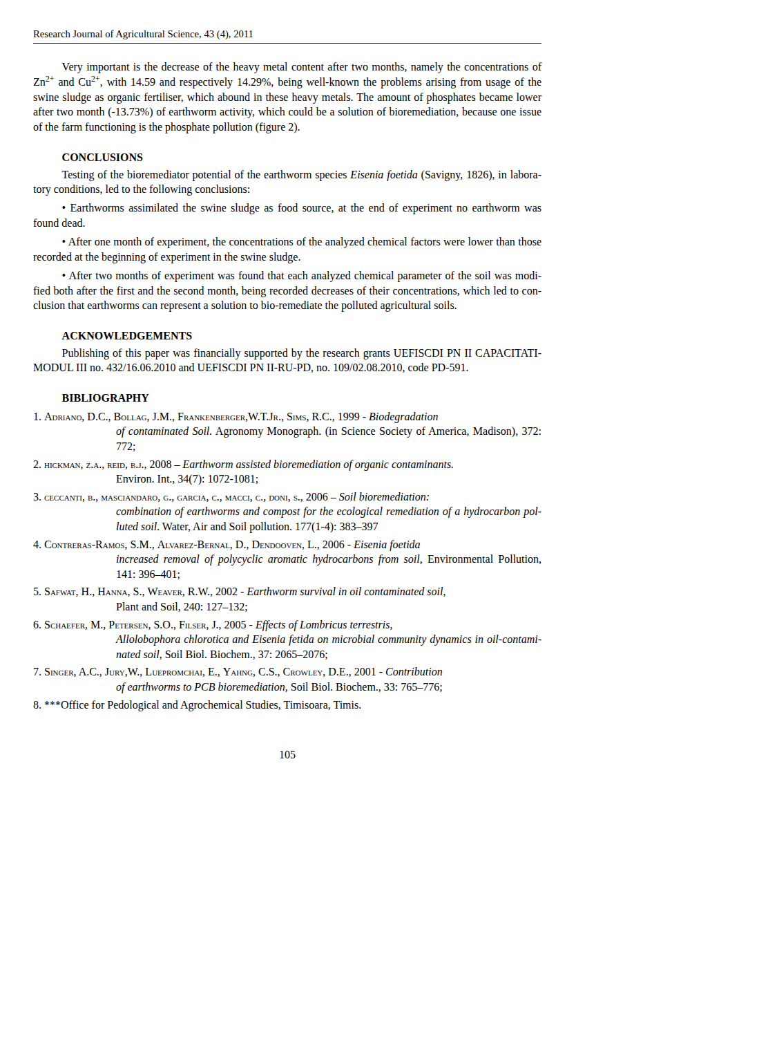Research Journal of Agricultural Science, 43 (4), 2011
Very important is the decrease of the heavy metal content after two months, namely the concentrations of Zn2+ and Cu2+, with 14.59 and respectively 14.29%, being well-known the problems arising from usage of the swine sludge as organic fertiliser, which abound in these heavy metals. The amount of phosphates became lower after two month (-13.73%) of earthworm activity, which could be a solution of bioremediation, because one issue of the farm functioning is the phosphate pollution (figure 2).
CONCLUSIONS
Testing of the bioremediator potential of the earthworm species Eisenia foetida (Savigny, 1826), in laboratory conditions, led to the following conclusions:
• Earthworms assimilated the swine sludge as food source, at the end of experiment no earthworm was found dead.
• After one month of experiment, the concentrations of the analyzed chemical factors were lower than those recorded at the beginning of experiment in the swine sludge.
• After two months of experiment was found that each analyzed chemical parameter of the soil was modified both after the first and the second month, being recorded decreases of their concentrations, which led to conclusion that earthworms can represent a solution to bio-remediate the polluted agricultural soils.
ACKNOWLEDGEMENTS
Publishing of this paper was financially supported by the research grants UEFISCDI PN II CAPACITATI-MODUL III no. 432/16.06.2010 and UEFISCDI PN II-RU-PD, no. 109/02.08.2010, code PD-591.
BIBLIOGRAPHY
1. Adriano, D.C., Bollag, J.M., Frankenberger,W.T.Jr., Sims, R.C., 1999 - Biodegradation of contaminated Soil. Agronomy Monograph. (in Science Society of America, Madison), 372: 772;
2. hickman, z.a., reid, b.j., 2008 – Earthworm assisted bioremediation of organic contaminants. Environ. Int., 34(7): 1072-1081;
3. ceccanti, b., masciandaro, g., garcia, c., macci, c., doni, s., 2006 – Soil bioremediation: combination of earthworms and compost for the ecological remediation of a hydrocarbon polluted soil. Water, Air and Soil pollution. 177(1-4): 383–397
4. Contreras-Ramos, S.M., Alvarez-Bernal, D., Dendooven, L., 2006 - Eisenia foetida increased removal of polycyclic aromatic hydrocarbons from soil, Environmental Pollution, 141: 396–401;
5. Safwat, H., Hanna, S., Weaver, R.W., 2002 - Earthworm survival in oil contaminated soil, Plant and Soil, 240: 127–132;
6. Schaefer, M., Petersen, S.O., Filser, J., 2005 - Effects of Lombricus terrestris, Allolobophora chlorotica and Eisenia fetida on microbial community dynamics in oil-contaminated soil, Soil Biol. Biochem., 37: 2065–2076;
7. Singer, A.C., Jury,W., Luepromchai, E., Yahng, C.S., Crowley, D.E., 2001 - Contribution of earthworms to PCB bioremediation, Soil Biol. Biochem., 33: 765–776;
8. ***Office for Pedological and Agrochemical Studies, Timisoara, Timis.
105